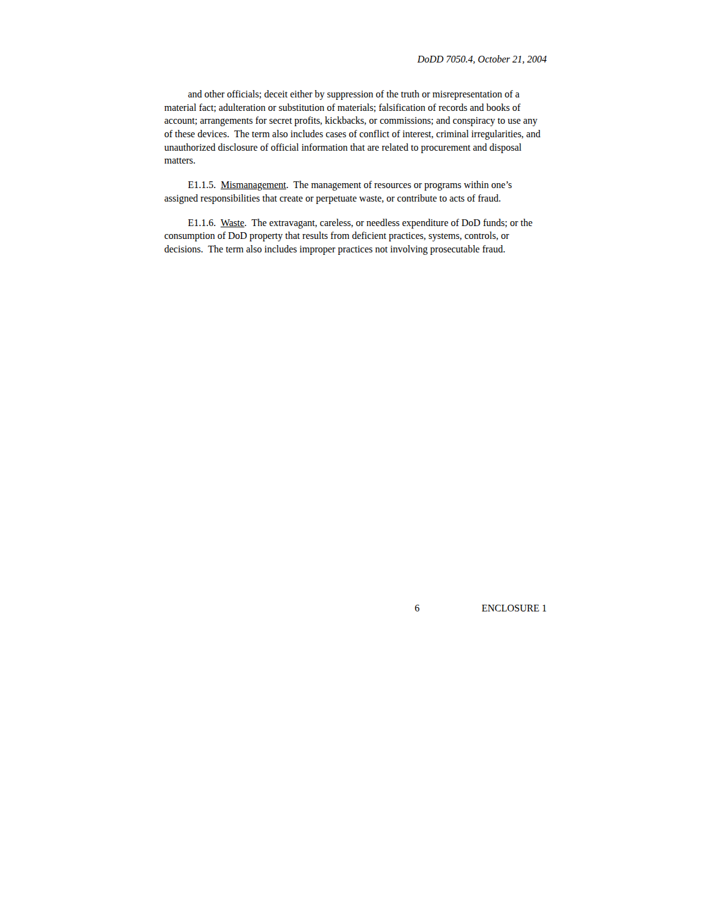DoDD 7050.4, October 21, 2004
and other officials; deceit either by suppression of the truth or misrepresentation of a material fact; adulteration or substitution of materials; falsification of records and books of account; arrangements for secret profits, kickbacks, or commissions; and conspiracy to use any of these devices. The term also includes cases of conflict of interest, criminal irregularities, and unauthorized disclosure of official information that are related to procurement and disposal matters.
E1.1.5. Mismanagement. The management of resources or programs within one’s assigned responsibilities that create or perpetuate waste, or contribute to acts of fraud.
E1.1.6. Waste. The extravagant, careless, or needless expenditure of DoD funds; or the consumption of DoD property that results from deficient practices, systems, controls, or decisions. The term also includes improper practices not involving prosecutable fraud.
6
ENCLOSURE 1